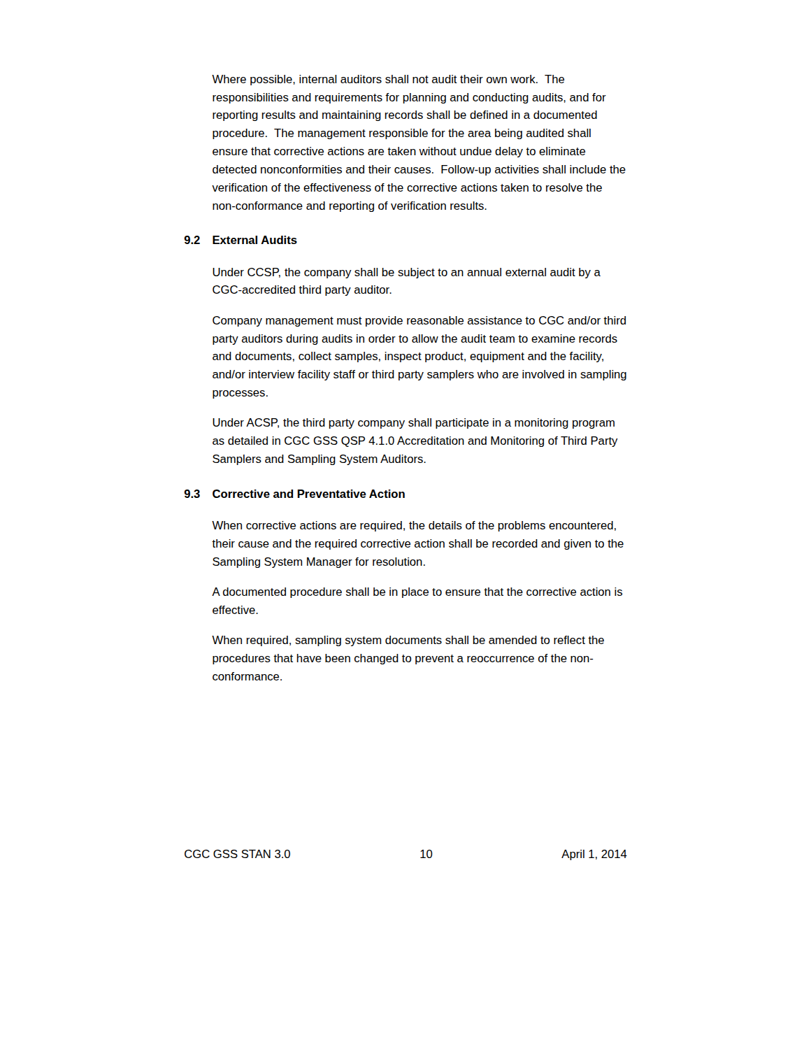Where possible, internal auditors shall not audit their own work. The responsibilities and requirements for planning and conducting audits, and for reporting results and maintaining records shall be defined in a documented procedure. The management responsible for the area being audited shall ensure that corrective actions are taken without undue delay to eliminate detected nonconformities and their causes. Follow-up activities shall include the verification of the effectiveness of the corrective actions taken to resolve the non-conformance and reporting of verification results.
9.2 External Audits
Under CCSP, the company shall be subject to an annual external audit by a CGC-accredited third party auditor.
Company management must provide reasonable assistance to CGC and/or third party auditors during audits in order to allow the audit team to examine records and documents, collect samples, inspect product, equipment and the facility, and/or interview facility staff or third party samplers who are involved in sampling processes.
Under ACSP, the third party company shall participate in a monitoring program as detailed in CGC GSS QSP 4.1.0 Accreditation and Monitoring of Third Party Samplers and Sampling System Auditors.
9.3 Corrective and Preventative Action
When corrective actions are required, the details of the problems encountered, their cause and the required corrective action shall be recorded and given to the Sampling System Manager for resolution.
A documented procedure shall be in place to ensure that the corrective action is effective.
When required, sampling system documents shall be amended to reflect the procedures that have been changed to prevent a reoccurrence of the non-conformance.
CGC GSS STAN 3.0
10
April 1, 2014